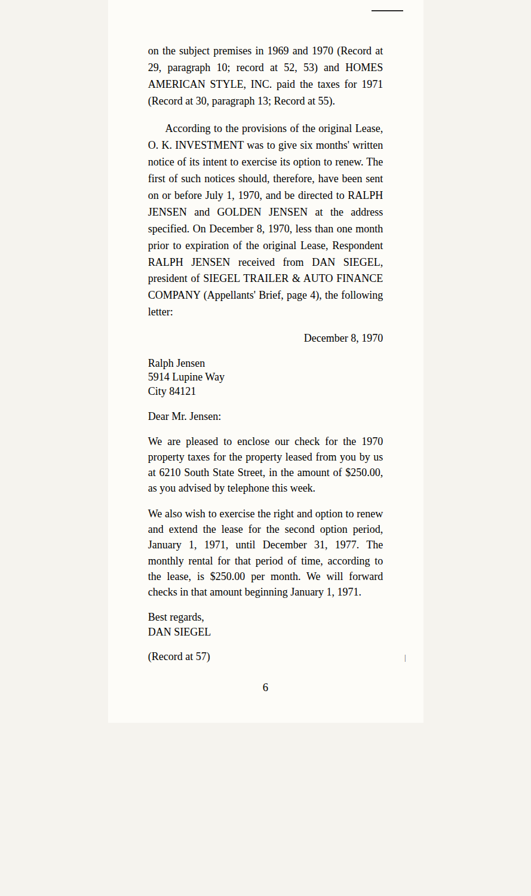on the subject premises in 1969 and 1970 (Record at 29, paragraph 10; record at 52, 53) and HOMES AMERICAN STYLE, INC. paid the taxes for 1971 (Record at 30, paragraph 13; Record at 55).
According to the provisions of the original Lease, O. K. INVESTMENT was to give six months' written notice of its intent to exercise its option to renew. The first of such notices should, therefore, have been sent on or before July 1, 1970, and be directed to RALPH JENSEN and GOLDEN JENSEN at the address specified. On December 8, 1970, less than one month prior to expiration of the original Lease, Respondent RALPH JENSEN received from DAN SIEGEL, president of SIEGEL TRAILER & AUTO FINANCE COMPANY (Appellants' Brief, page 4), the following letter:
December 8, 1970
Ralph Jensen
5914 Lupine Way
City 84121
Dear Mr. Jensen:
We are pleased to enclose our check for the 1970 property taxes for the property leased from you by us at 6210 South State Street, in the amount of $250.00, as you advised by telephone this week.
We also wish to exercise the right and option to renew and extend the lease for the second option period, January 1, 1971, until December 31, 1977. The monthly rental for that period of time, according to the lease, is $250.00 per month. We will forward checks in that amount beginning January 1, 1971.
Best regards,
DAN SIEGEL
(Record at 57)
6
|